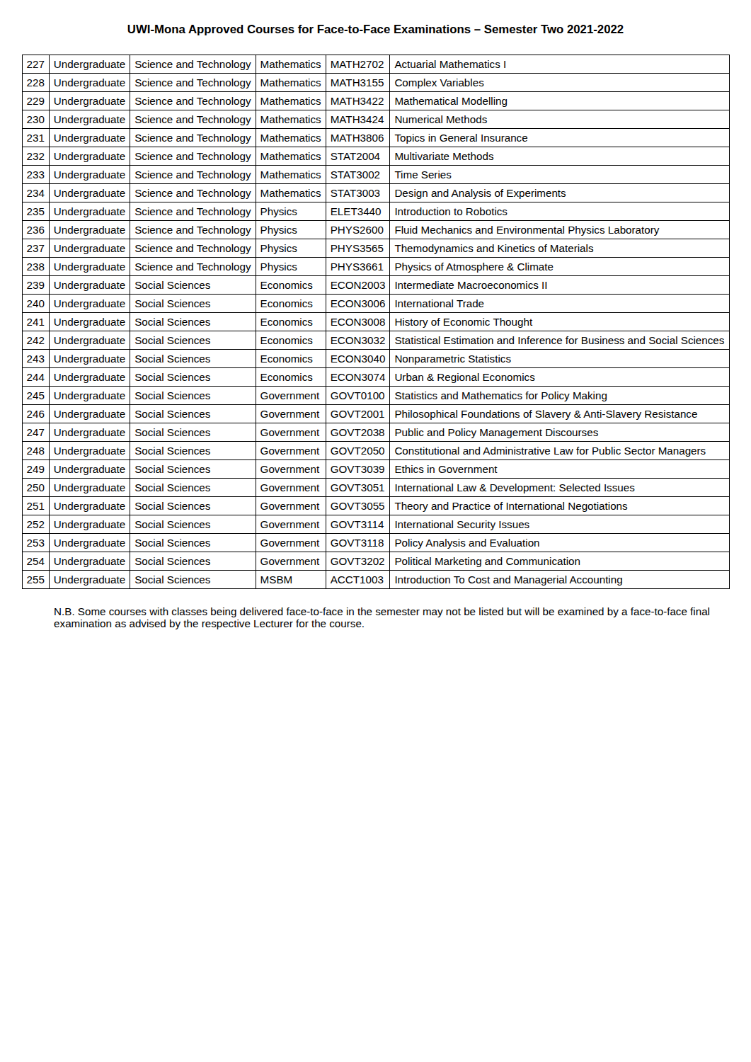UWI-Mona Approved Courses for Face-to-Face Examinations – Semester Two 2021-2022
| 227 | Undergraduate | Science and Technology | Mathematics | MATH2702 | Actuarial Mathematics I |
| 228 | Undergraduate | Science and Technology | Mathematics | MATH3155 | Complex Variables |
| 229 | Undergraduate | Science and Technology | Mathematics | MATH3422 | Mathematical Modelling |
| 230 | Undergraduate | Science and Technology | Mathematics | MATH3424 | Numerical Methods |
| 231 | Undergraduate | Science and Technology | Mathematics | MATH3806 | Topics in General Insurance |
| 232 | Undergraduate | Science and Technology | Mathematics | STAT2004 | Multivariate Methods |
| 233 | Undergraduate | Science and Technology | Mathematics | STAT3002 | Time Series |
| 234 | Undergraduate | Science and Technology | Mathematics | STAT3003 | Design and Analysis of Experiments |
| 235 | Undergraduate | Science and Technology | Physics | ELET3440 | Introduction to Robotics |
| 236 | Undergraduate | Science and Technology | Physics | PHYS2600 | Fluid Mechanics and Environmental Physics Laboratory |
| 237 | Undergraduate | Science and Technology | Physics | PHYS3565 | Themodynamics and Kinetics of Materials |
| 238 | Undergraduate | Science and Technology | Physics | PHYS3661 | Physics of Atmosphere & Climate |
| 239 | Undergraduate | Social Sciences | Economics | ECON2003 | Intermediate Macroeconomics II |
| 240 | Undergraduate | Social Sciences | Economics | ECON3006 | International Trade |
| 241 | Undergraduate | Social Sciences | Economics | ECON3008 | History of Economic Thought |
| 242 | Undergraduate | Social Sciences | Economics | ECON3032 | Statistical Estimation and Inference for Business and Social Sciences |
| 243 | Undergraduate | Social Sciences | Economics | ECON3040 | Nonparametric Statistics |
| 244 | Undergraduate | Social Sciences | Economics | ECON3074 | Urban & Regional Economics |
| 245 | Undergraduate | Social Sciences | Government | GOVT0100 | Statistics and Mathematics for Policy Making |
| 246 | Undergraduate | Social Sciences | Government | GOVT2001 | Philosophical Foundations of Slavery & Anti-Slavery Resistance |
| 247 | Undergraduate | Social Sciences | Government | GOVT2038 | Public and Policy Management Discourses |
| 248 | Undergraduate | Social Sciences | Government | GOVT2050 | Constitutional and Administrative Law for Public Sector Managers |
| 249 | Undergraduate | Social Sciences | Government | GOVT3039 | Ethics in Government |
| 250 | Undergraduate | Social Sciences | Government | GOVT3051 | International Law & Development: Selected Issues |
| 251 | Undergraduate | Social Sciences | Government | GOVT3055 | Theory and Practice of International Negotiations |
| 252 | Undergraduate | Social Sciences | Government | GOVT3114 | International Security Issues |
| 253 | Undergraduate | Social Sciences | Government | GOVT3118 | Policy Analysis and Evaluation |
| 254 | Undergraduate | Social Sciences | Government | GOVT3202 | Political Marketing and Communication |
| 255 | Undergraduate | Social Sciences | MSBM | ACCT1003 | Introduction To Cost and Managerial Accounting |
N.B. Some courses with classes being delivered face-to-face in the semester may not be listed but will be examined by a face-to-face final examination as advised by the respective Lecturer for the course.